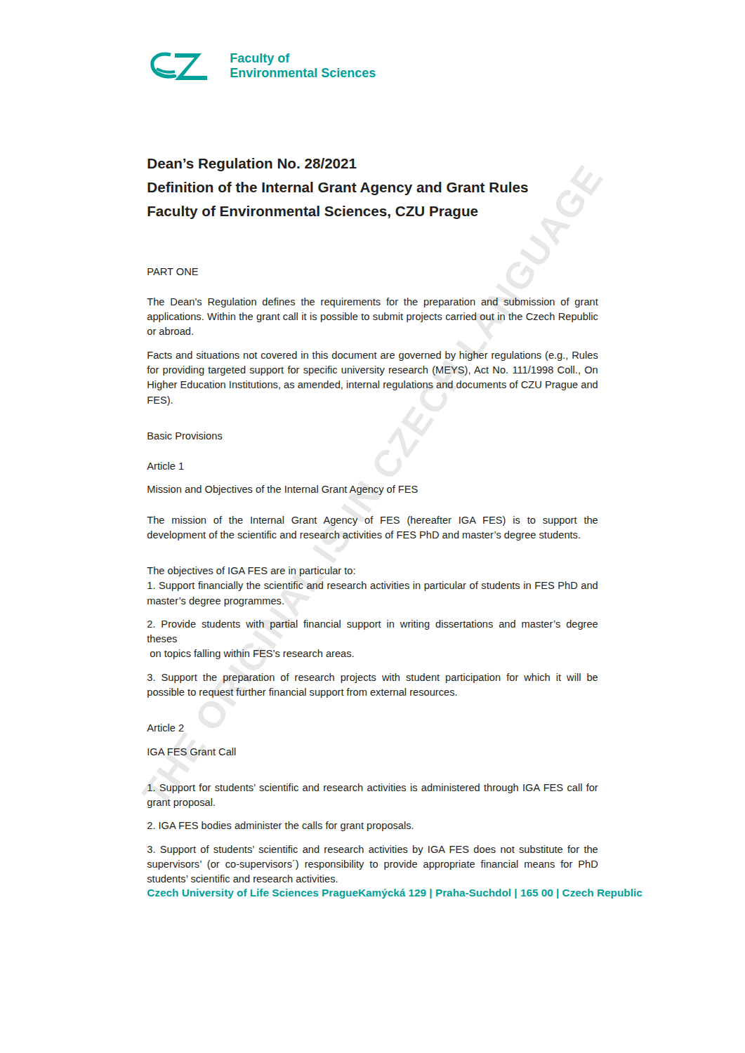THE ORIGINAL IS IN CZECH LANGUAGE
Faculty of Environmental Sciences
Dean’s Regulation No. 28/2021
Definition of the Internal Grant Agency and Grant Rules
Faculty of Environmental Sciences, CZU Prague
PART ONE
The Dean’s Regulation defines the requirements for the preparation and submission of grant applications. Within the grant call it is possible to submit projects carried out in the Czech Republic or abroad.
Facts and situations not covered in this document are governed by higher regulations (e.g., Rules for providing targeted support for specific university research (MEYS), Act No. 111/1998 Coll., On Higher Education Institutions, as amended, internal regulations and documents of CZU Prague and FES).
Basic Provisions
Article 1
Mission and Objectives of the Internal Grant Agency of FES
The mission of the Internal Grant Agency of FES (hereafter IGA FES) is to support the development of the scientific and research activities of FES PhD and master’s degree students.
The objectives of IGA FES are in particular to:
1. Support financially the scientific and research activities in particular of students in FES PhD and master’s degree programmes.
2. Provide students with partial financial support in writing dissertations and master’s degree theses
on topics falling within FES’s research areas.
3. Support the preparation of research projects with student participation for which it will be possible to request further financial support from external resources.
Article 2
IGA FES Grant Call
1. Support for students’ scientific and research activities is administered through IGA FES call for grant proposal.
2. IGA FES bodies administer the calls for grant proposals.
3. Support of students’ scientific and research activities by IGA FES does not substitute for the supervisors’ (or co-supervisors´) responsibility to provide appropriate financial means for PhD students’ scientific and research activities.
Czech University of Life Sciences Prague
Kamýcká 129 | Praha-Suchdol | 165 00 | Czech Republic